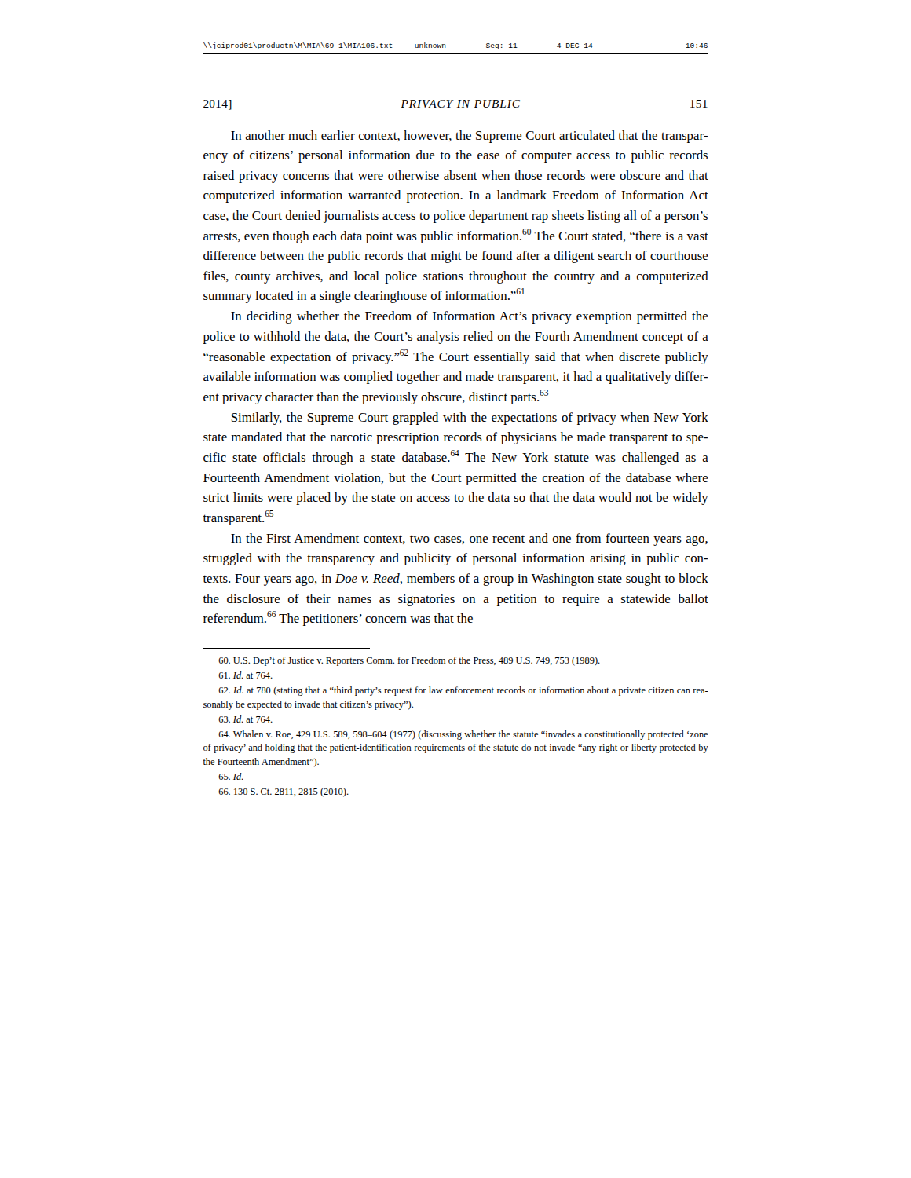\\jciprod01\productn\M\MIA\69-1\MIA106.txt unknown Seq: 114-DEC-1410:46
2014] Privacy in Public 151
In another much earlier context, however, the Supreme Court articulated that the transparency of citizens’ personal information due to the ease of computer access to public records raised privacy concerns that were otherwise absent when those records were obscure and that computerized information warranted protection. In a landmark Freedom of Information Act case, the Court denied journalists access to police department rap sheets listing all of a person’s arrests, even though each data point was public information.60 The Court stated, “there is a vast difference between the public records that might be found after a diligent search of courthouse files, county archives, and local police stations throughout the country and a computerized summary located in a single clearinghouse of information.”61
In deciding whether the Freedom of Information Act’s privacy exemption permitted the police to withhold the data, the Court’s analysis relied on the Fourth Amendment concept of a “reasonable expectation of privacy.”62 The Court essentially said that when discrete publicly available information was complied together and made transparent, it had a qualitatively different privacy character than the previously obscure, distinct parts.63
Similarly, the Supreme Court grappled with the expectations of privacy when New York state mandated that the narcotic prescription records of physicians be made transparent to specific state officials through a state database.64 The New York statute was challenged as a Fourteenth Amendment violation, but the Court permitted the creation of the database where strict limits were placed by the state on access to the data so that the data would not be widely transparent.65
In the First Amendment context, two cases, one recent and one from fourteen years ago, struggled with the transparency and publicity of personal information arising in public contexts. Four years ago, in Doe v. Reed, members of a group in Washington state sought to block the disclosure of their names as signatories on a petition to require a statewide ballot referendum.66 The petitioners’ concern was that the
60. U.S. Dep’t of Justice v. Reporters Comm. for Freedom of the Press, 489 U.S. 749, 753 (1989).
61. Id. at 764.
62. Id. at 780 (stating that a “third party’s request for law enforcement records or information about a private citizen can reasonably be expected to invade that citizen’s privacy”).
63. Id. at 764.
64. Whalen v. Roe, 429 U.S. 589, 598–604 (1977) (discussing whether the statute “invades a constitutionally protected ‘zone of privacy’ and holding that the patient-identification requirements of the statute do not invade “any right or liberty protected by the Fourteenth Amendment”).
65. Id.
66. 130 S. Ct. 2811, 2815 (2010).